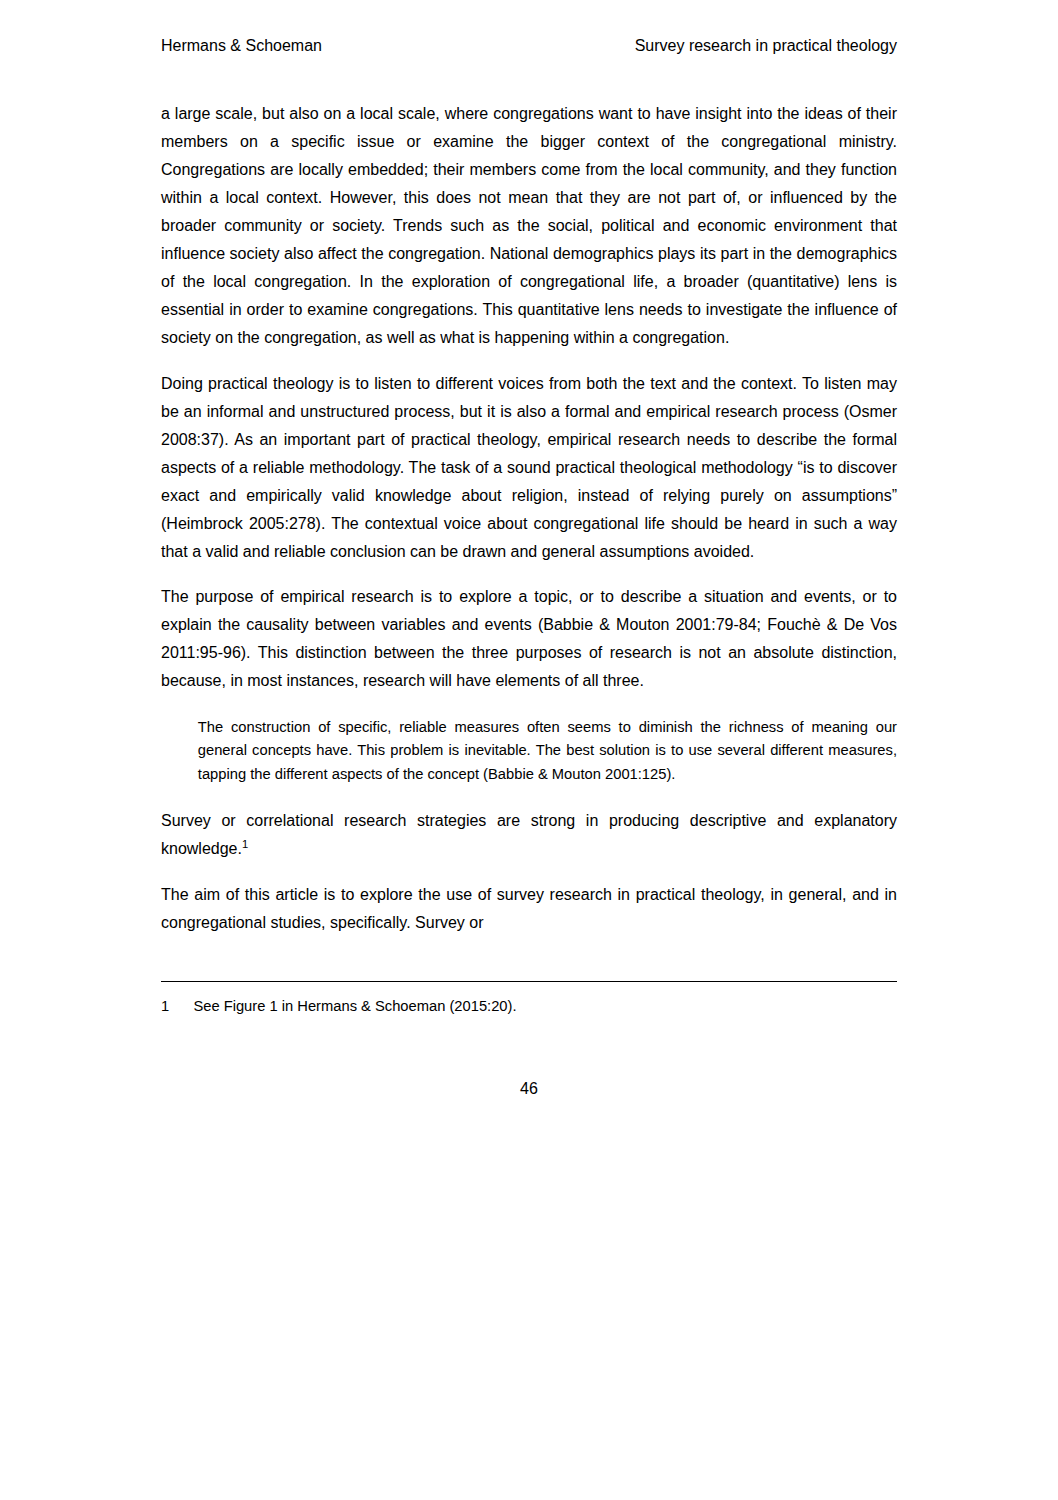Hermans & Schoeman Survey research in practical theology
a large scale, but also on a local scale, where congregations want to have insight into the ideas of their members on a specific issue or examine the bigger context of the congregational ministry. Congregations are locally embedded; their members come from the local community, and they function within a local context. However, this does not mean that they are not part of, or influenced by the broader community or society. Trends such as the social, political and economic environment that influence society also affect the congregation. National demographics plays its part in the demographics of the local congregation. In the exploration of congregational life, a broader (quantitative) lens is essential in order to examine congregations. This quantitative lens needs to investigate the influence of society on the congregation, as well as what is happening within a congregation.
Doing practical theology is to listen to different voices from both the text and the context. To listen may be an informal and unstructured process, but it is also a formal and empirical research process (Osmer 2008:37). As an important part of practical theology, empirical research needs to describe the formal aspects of a reliable methodology. The task of a sound practical theological methodology “is to discover exact and empirically valid knowledge about religion, instead of relying purely on assumptions” (Heimbrock 2005:278). The contextual voice about congregational life should be heard in such a way that a valid and reliable conclusion can be drawn and general assumptions avoided.
The purpose of empirical research is to explore a topic, or to describe a situation and events, or to explain the causality between variables and events (Babbie & Mouton 2001:79-84; Fouchè & De Vos 2011:95-96). This distinction between the three purposes of research is not an absolute distinction, because, in most instances, research will have elements of all three.
The construction of specific, reliable measures often seems to diminish the richness of meaning our general concepts have. This problem is inevitable. The best solution is to use several different measures, tapping the different aspects of the concept (Babbie & Mouton 2001:125).
Survey or correlational research strategies are strong in producing descriptive and explanatory knowledge.1
The aim of this article is to explore the use of survey research in practical theology, in general, and in congregational studies, specifically. Survey or
1 See Figure 1 in Hermans & Schoeman (2015:20).
46